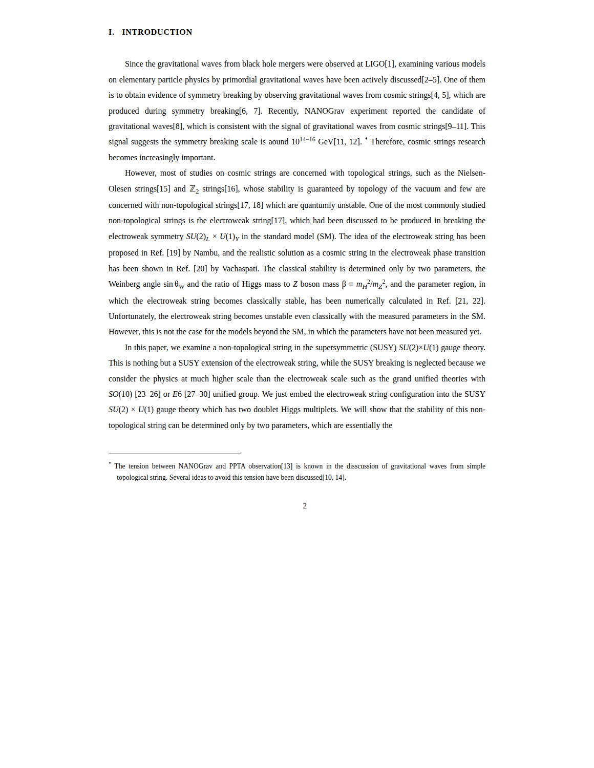I. INTRODUCTION
Since the gravitational waves from black hole mergers were observed at LIGO[1], examining various models on elementary particle physics by primordial gravitational waves have been actively discussed[2–5]. One of them is to obtain evidence of symmetry breaking by observing gravitational waves from cosmic strings[4, 5], which are produced during symmetry breaking[6, 7]. Recently, NANOGrav experiment reported the candidate of gravitational waves[8], which is consistent with the signal of gravitational waves from cosmic strings[9–11]. This signal suggests the symmetry breaking scale is aound 1014−16 GeV[11, 12]. * Therefore, cosmic strings research becomes increasingly important.
However, most of studies on cosmic strings are concerned with topological strings, such as the Nielsen-Olesen strings[15] and ℤ2 strings[16], whose stability is guaranteed by topology of the vacuum and few are concerned with non-topological strings[17, 18] which are quantumly unstable. One of the most commonly studied non-topological strings is the electroweak string[17], which had been discussed to be produced in breaking the electroweak symmetry SU(2)L × U(1)Y in the standard model (SM). The idea of the electroweak string has been proposed in Ref. [19] by Nambu, and the realistic solution as a cosmic string in the electroweak phase transition has been shown in Ref. [20] by Vachaspati. The classical stability is determined only by two parameters, the Weinberg angle sin θW and the ratio of Higgs mass to Z boson mass β ≡ mH2/mZ2, and the parameter region, in which the electroweak string becomes classically stable, has been numerically calculated in Ref. [21, 22]. Unfortunately, the electroweak string becomes unstable even classically with the measured parameters in the SM. However, this is not the case for the models beyond the SM, in which the parameters have not been measured yet.
In this paper, we examine a non-topological string in the supersymmetric (SUSY) SU(2)×U(1) gauge theory. This is nothing but a SUSY extension of the electroweak string, while the SUSY breaking is neglected because we consider the physics at much higher scale than the electroweak scale such as the grand unified theories with SO(10) [23–26] or E6 [27–30] unified group. We just embed the electroweak string configuration into the SUSY SU(2) × U(1) gauge theory which has two doublet Higgs multiplets. We will show that the stability of this non-topological string can be determined only by two parameters, which are essentially the
* The tension between NANOGrav and PPTA observation[13] is known in the disscussion of gravitational waves from simple topological string. Several ideas to avoid this tension have been discussed[10, 14].
2